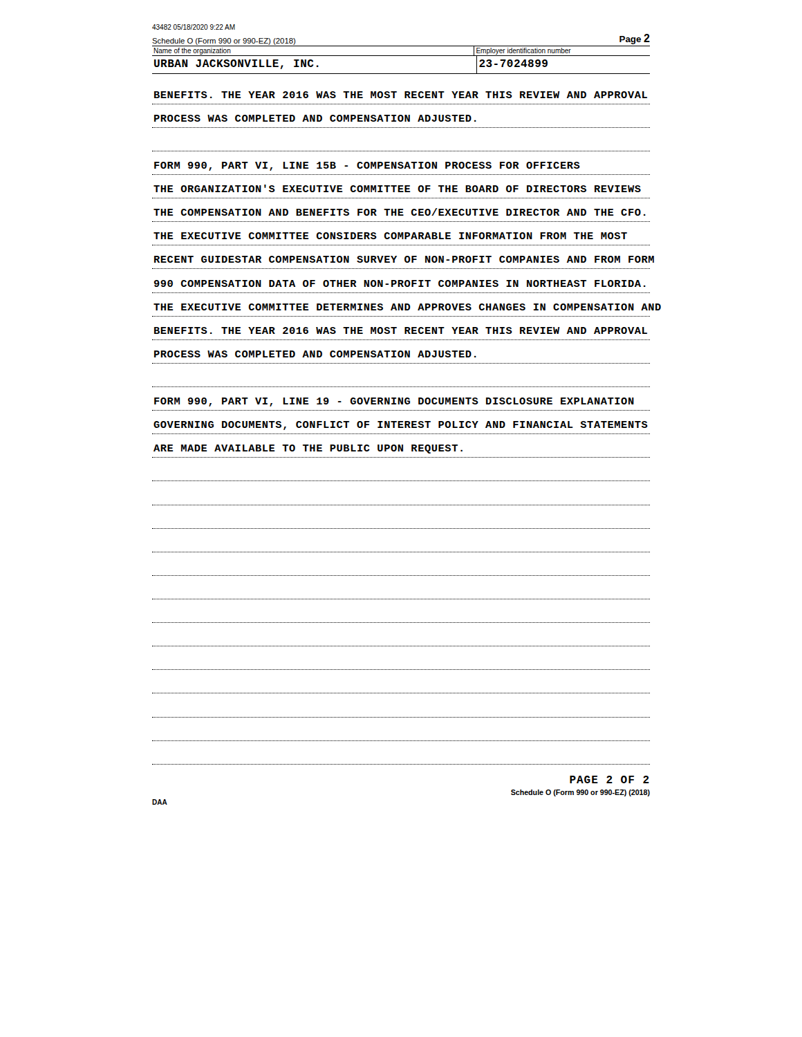43482 05/18/2020 9:22 AM
Schedule O (Form 990 or 990-EZ) (2018)
Page 2
Name of the organization
Employer identification number
URBAN JACKSONVILLE, INC.
23-7024899
BENEFITS. THE YEAR 2016 WAS THE MOST RECENT YEAR THIS REVIEW AND APPROVAL
PROCESS WAS COMPLETED AND COMPENSATION ADJUSTED.
FORM 990, PART VI, LINE 15B - COMPENSATION PROCESS FOR OFFICERS
THE ORGANIZATION'S EXECUTIVE COMMITTEE OF THE BOARD OF DIRECTORS REVIEWS
THE COMPENSATION AND BENEFITS FOR THE CEO/EXECUTIVE DIRECTOR AND THE CFO.
THE EXECUTIVE COMMITTEE CONSIDERS COMPARABLE INFORMATION FROM THE MOST
RECENT GUIDESTAR COMPENSATION SURVEY OF NON-PROFIT COMPANIES AND FROM FORM
990 COMPENSATION DATA OF OTHER NON-PROFIT COMPANIES IN NORTHEAST FLORIDA.
THE EXECUTIVE COMMITTEE DETERMINES AND APPROVES CHANGES IN COMPENSATION AND
BENEFITS. THE YEAR 2016 WAS THE MOST RECENT YEAR THIS REVIEW AND APPROVAL
PROCESS WAS COMPLETED AND COMPENSATION ADJUSTED.
FORM 990, PART VI, LINE 19 - GOVERNING DOCUMENTS DISCLOSURE EXPLANATION
GOVERNING DOCUMENTS, CONFLICT OF INTEREST POLICY AND FINANCIAL STATEMENTS
ARE MADE AVAILABLE TO THE PUBLIC UPON REQUEST.
PAGE 2 OF 2
Schedule O (Form 990 or 990-EZ) (2018)
DAA